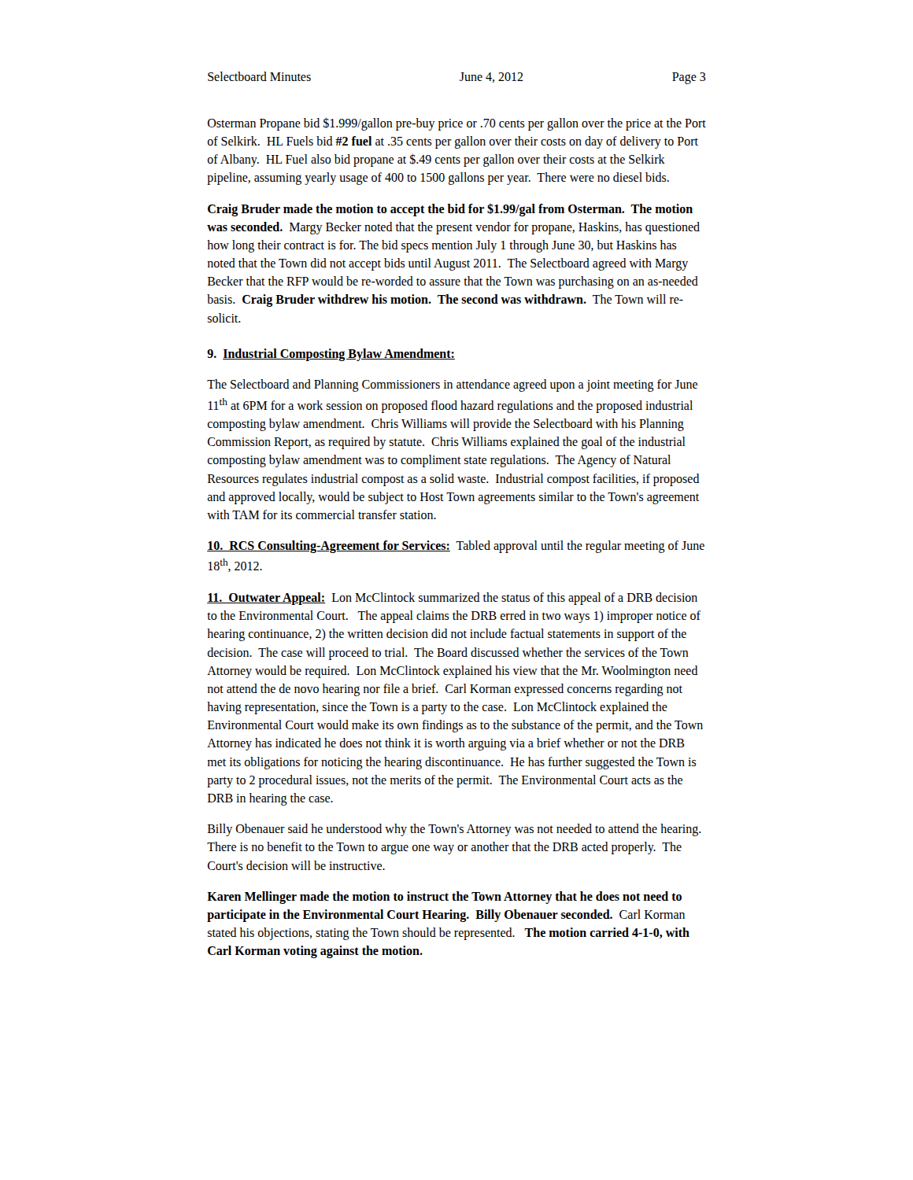Selectboard Minutes
June 4, 2012
Page 3
Osterman Propane bid $1.999/gallon pre-buy price or .70 cents per gallon over the price at the Port of Selkirk. HL Fuels bid #2 fuel at .35 cents per gallon over their costs on day of delivery to Port of Albany. HL Fuel also bid propane at $.49 cents per gallon over their costs at the Selkirk pipeline, assuming yearly usage of 400 to 1500 gallons per year. There were no diesel bids.
Craig Bruder made the motion to accept the bid for $1.99/gal from Osterman. The motion was seconded. Margy Becker noted that the present vendor for propane, Haskins, has questioned how long their contract is for. The bid specs mention July 1 through June 30, but Haskins has noted that the Town did not accept bids until August 2011. The Selectboard agreed with Margy Becker that the RFP would be re-worded to assure that the Town was purchasing on an as-needed basis. Craig Bruder withdrew his motion. The second was withdrawn. The Town will re-solicit.
9. Industrial Composting Bylaw Amendment:
The Selectboard and Planning Commissioners in attendance agreed upon a joint meeting for June 11th at 6PM for a work session on proposed flood hazard regulations and the proposed industrial composting bylaw amendment. Chris Williams will provide the Selectboard with his Planning Commission Report, as required by statute. Chris Williams explained the goal of the industrial composting bylaw amendment was to compliment state regulations. The Agency of Natural Resources regulates industrial compost as a solid waste. Industrial compost facilities, if proposed and approved locally, would be subject to Host Town agreements similar to the Town's agreement with TAM for its commercial transfer station.
10. RCS Consulting-Agreement for Services: Tabled approval until the regular meeting of June 18th, 2012.
11. Outwater Appeal: Lon McClintock summarized the status of this appeal of a DRB decision to the Environmental Court. The appeal claims the DRB erred in two ways 1) improper notice of hearing continuance, 2) the written decision did not include factual statements in support of the decision. The case will proceed to trial. The Board discussed whether the services of the Town Attorney would be required. Lon McClintock explained his view that the Mr. Woolmington need not attend the de novo hearing nor file a brief. Carl Korman expressed concerns regarding not having representation, since the Town is a party to the case. Lon McClintock explained the Environmental Court would make its own findings as to the substance of the permit, and the Town Attorney has indicated he does not think it is worth arguing via a brief whether or not the DRB met its obligations for noticing the hearing discontinuance. He has further suggested the Town is party to 2 procedural issues, not the merits of the permit. The Environmental Court acts as the DRB in hearing the case.
Billy Obenauer said he understood why the Town's Attorney was not needed to attend the hearing. There is no benefit to the Town to argue one way or another that the DRB acted properly. The Court's decision will be instructive.
Karen Mellinger made the motion to instruct the Town Attorney that he does not need to participate in the Environmental Court Hearing. Billy Obenauer seconded. Carl Korman stated his objections, stating the Town should be represented. The motion carried 4-1-0, with Carl Korman voting against the motion.